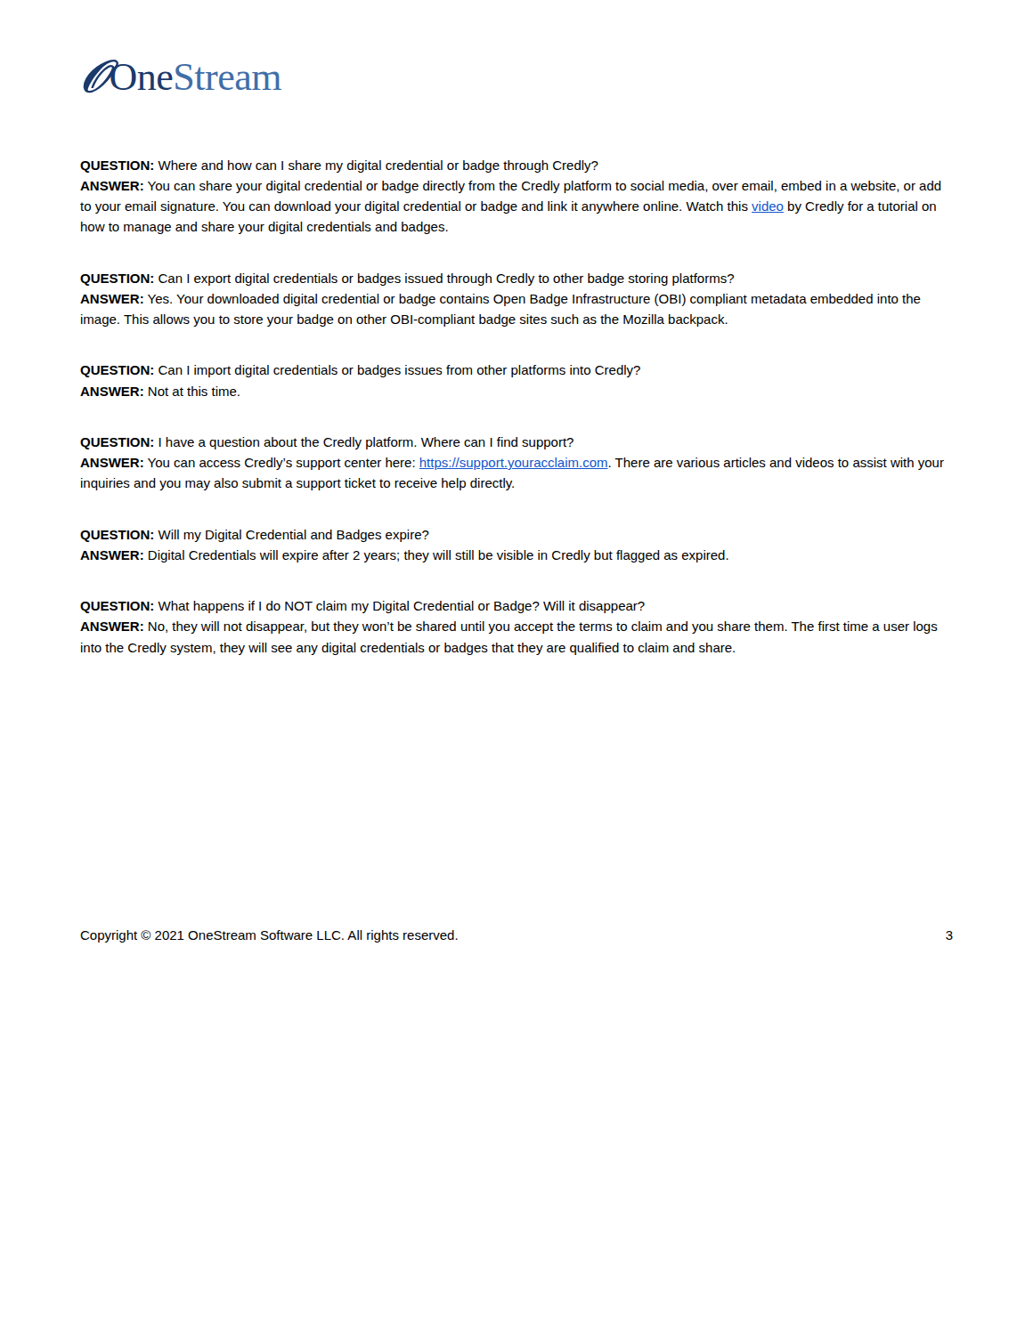𝒪One Stream
QUESTION: Where and how can I share my digital credential or badge through Credly?
ANSWER: You can share your digital credential or badge directly from the Credly platform to social media, over email, embed in a website, or add to your email signature. You can download your digital credential or badge and link it anywhere online. Watch this video by Credly for a tutorial on how to manage and share your digital credentials and badges.
QUESTION: Can I export digital credentials or badges issued through Credly to other badge storing platforms?
ANSWER: Yes. Your downloaded digital credential or badge contains Open Badge Infrastructure (OBI) compliant metadata embedded into the image. This allows you to store your badge on other OBI-compliant badge sites such as the Mozilla backpack.
QUESTION: Can I import digital credentials or badges issues from other platforms into Credly?
ANSWER: Not at this time.
QUESTION: I have a question about the Credly platform. Where can I find support?
ANSWER: You can access Credly’s support center here: https://support.youracclaim.com. There are various articles and videos to assist with your inquiries and you may also submit a support ticket to receive help directly.
QUESTION: Will my Digital Credential and Badges expire?
ANSWER: Digital Credentials will expire after 2 years; they will still be visible in Credly but flagged as expired.
QUESTION: What happens if I do NOT claim my Digital Credential or Badge? Will it disappear?
ANSWER: No, they will not disappear, but they won’t be shared until you accept the terms to claim and you share them. The first time a user logs into the Credly system, they will see any digital credentials or badges that they are qualified to claim and share.
Copyright © 2021 OneStream Software LLC. All rights reserved.
3